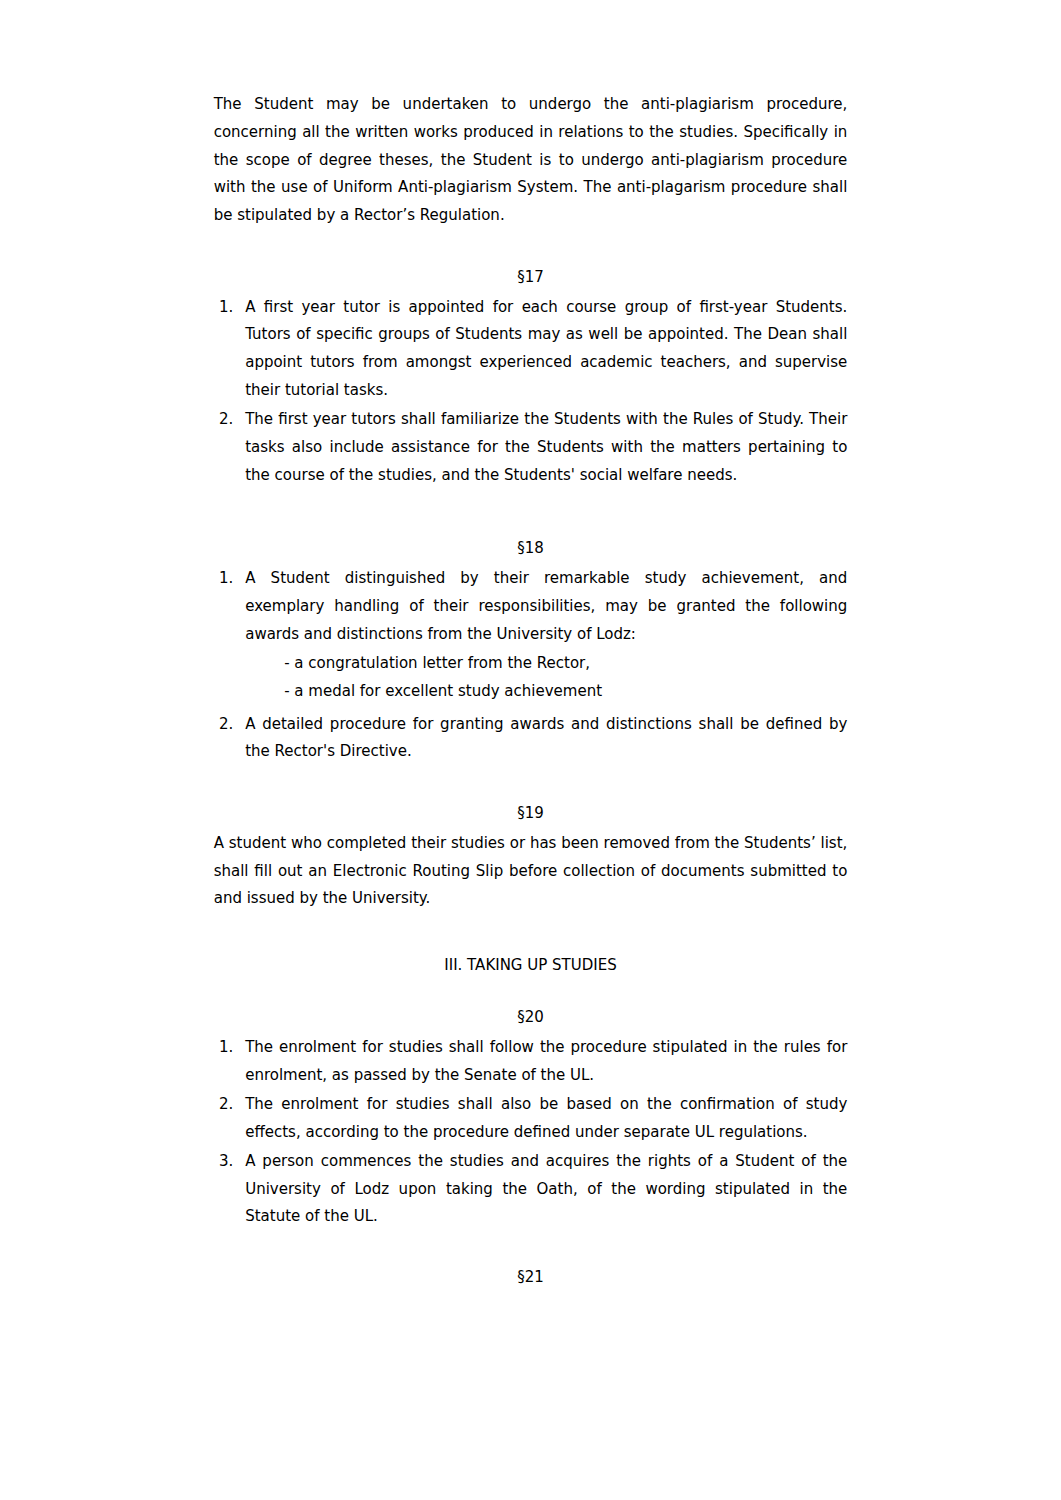The Student may be undertaken to undergo the anti-plagiarism procedure, concerning all the written works produced in relations to the studies. Specifically in the scope of degree theses, the Student is to undergo anti-plagiarism procedure with the use of Uniform Anti-plagiarism System. The anti-plagarism procedure shall be stipulated by a Rector’s Regulation.
§17
A first year tutor is appointed for each course group of first-year Students. Tutors of specific groups of Students may as well be appointed. The Dean shall appoint tutors from amongst experienced academic teachers, and supervise their tutorial tasks.
The first year tutors shall familiarize the Students with the Rules of Study. Their tasks also include assistance for the Students with the matters pertaining to the course of the studies, and the Students' social welfare needs.
§18
A Student distinguished by their remarkable study achievement, and exemplary handling of their responsibilities, may be granted the following awards and distinctions from the University of Lodz:
- a congratulation letter from the Rector,
- a medal for excellent study achievement
A detailed procedure for granting awards and distinctions shall be defined by the Rector's Directive.
§19
A student who completed their studies or has been removed from the Students’ list, shall fill out an Electronic Routing Slip before collection of documents submitted to and issued by the University.
III. TAKING UP STUDIES
§20
The enrolment for studies shall follow the procedure stipulated in the rules for enrolment, as passed by the Senate of the UL.
The enrolment for studies shall also be based on the confirmation of study effects, according to the procedure defined under separate UL regulations.
A person commences the studies and acquires the rights of a Student of the University of Lodz upon taking the Oath, of the wording stipulated in the Statute of the UL.
§21